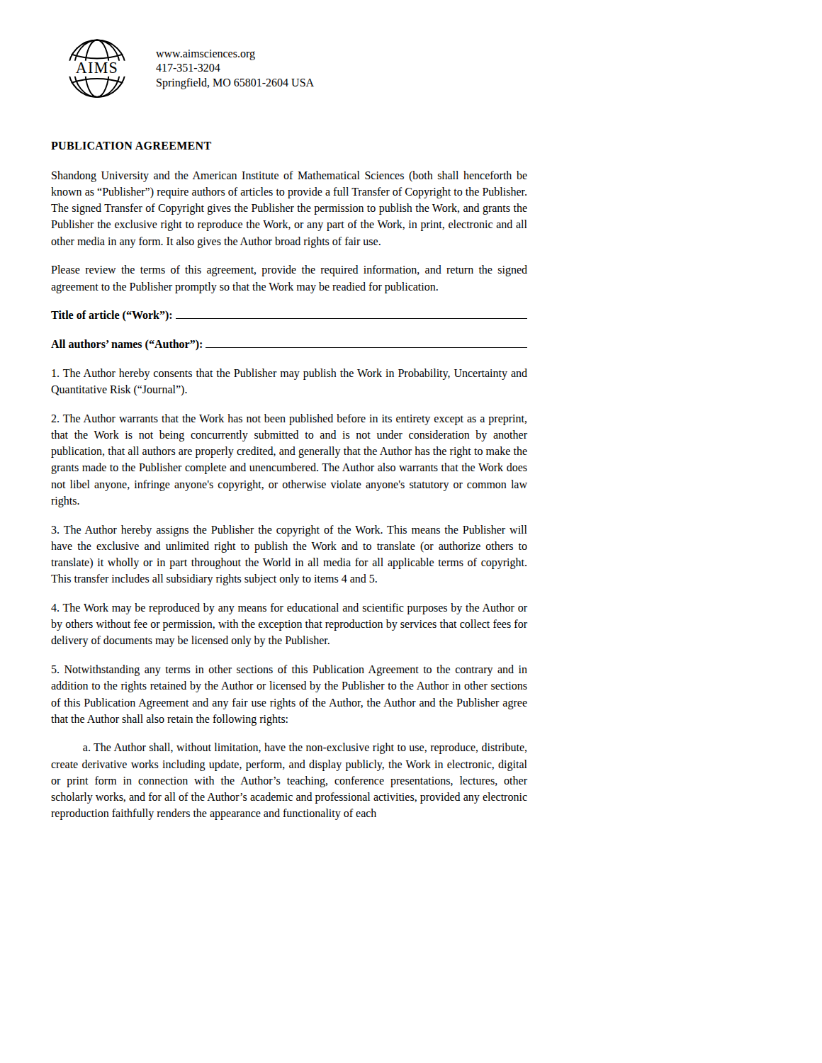AIMS
www.aimsciences.org
417-351-3204
Springfield, MO 65801-2604 USA
PUBLICATION AGREEMENT
Shandong University and the American Institute of Mathematical Sciences (both shall henceforth be known as “Publisher”) require authors of articles to provide a full Transfer of Copyright to the Publisher. The signed Transfer of Copyright gives the Publisher the permission to publish the Work, and grants the Publisher the exclusive right to reproduce the Work, or any part of the Work, in print, electronic and all other media in any form. It also gives the Author broad rights of fair use.
Please review the terms of this agreement, provide the required information, and return the signed agreement to the Publisher promptly so that the Work may be readied for publication.
Title of article (“Work”):
All authors’ names (“Author”):
1. The Author hereby consents that the Publisher may publish the Work in Probability, Uncertainty and Quantitative Risk (“Journal”).
2. The Author warrants that the Work has not been published before in its entirety except as a preprint, that the Work is not being concurrently submitted to and is not under consideration by another publication, that all authors are properly credited, and generally that the Author has the right to make the grants made to the Publisher complete and unencumbered. The Author also warrants that the Work does not libel anyone, infringe anyone's copyright, or otherwise violate anyone's statutory or common law rights.
3. The Author hereby assigns the Publisher the copyright of the Work. This means the Publisher will have the exclusive and unlimited right to publish the Work and to translate (or authorize others to translate) it wholly or in part throughout the World in all media for all applicable terms of copyright. This transfer includes all subsidiary rights subject only to items 4 and 5.
4. The Work may be reproduced by any means for educational and scientific purposes by the Author or by others without fee or permission, with the exception that reproduction by services that collect fees for delivery of documents may be licensed only by the Publisher.
5. Notwithstanding any terms in other sections of this Publication Agreement to the contrary and in addition to the rights retained by the Author or licensed by the Publisher to the Author in other sections of this Publication Agreement and any fair use rights of the Author, the Author and the Publisher agree that the Author shall also retain the following rights:
a. The Author shall, without limitation, have the non-exclusive right to use, reproduce, distribute, create derivative works including update, perform, and display publicly, the Work in electronic, digital or print form in connection with the Author’s teaching, conference presentations, lectures, other scholarly works, and for all of the Author’s academic and professional activities, provided any electronic reproduction faithfully renders the appearance and functionality of each